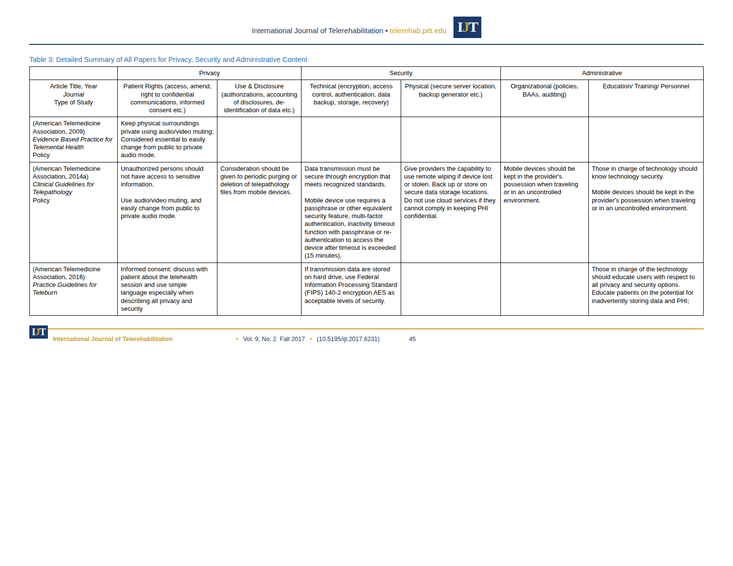International Journal of Telerehabilitation • telerehab.pitt.edu IJT
Table 3: Detailed Summary of All Papers for Privacy, Security and Administrative Content
| | Privacy | Security | Administrative |
| --- | --- | --- | --- |
| Article Title, Year Journal Type of Study | Patient Rights (access, amend, right to confidential communications, informed consent etc.) | Use & Disclosure (authorizations, accounting of disclosures, de-identification of data etc.) | Technical (encryption, access control, authentication, data backup, storage, recovery) | Physical (secure server location, backup generator etc.) | Organizational (policies, BAAs, auditing) | Education/ Training/ Personnel |
| (American Telemedicine Association, 2009) Evidence Based Practice for Telemental Health Policy | Keep physical surroundings private using audio/video muting; Considered essential to easily change from public to private audio mode. | | | | | |
| (American Telemedicine Association, 2014a) Clinical Guidelines for Telepathology Policy | Unauthorized persons should not have access to sensitive information. Use audio/video muting, and easily change from public to private audio mode. | Consideration should be given to periodic purging or deletion of telepathology files from mobile devices. | Data transmission must be secure through encryption that meets recognized standards. Mobile device use requires a passphrase or other equivalent security feature, multi-factor authentication, inactivity timeout function with passphrase or re-authentication to access the device after timeout is exceeded (15 minutes). | Give providers the capability to use remote wiping if device lost or stolen. Back up or store on secure data storage locations. Do not use cloud services if they cannot comply in keeping PHI confidential. | Mobile devices should be kept in the provider's possession when traveling or in an uncontrolled environment. | Those in charge of technology should know technology security. Mobile devices should be kept in the provider's possession when traveling or in an uncontrolled environment. |
| (American Telemedicine Association, 2016) Practice Guidelines for Teleburn | Informed consent: discuss with patient about the telehealth session and use simple language especially when describing all privacy and security | | If transmission data are stored on hard drive, use Federal Information Processing Standard (FIPS) 140-2 encryption AES as acceptable levels of security. | | | Those in charge of the technology should educate users with respect to all privacy and security options. Educate patients on the potential for inadvertently storing data and PHI; |
IJT International Journal of Telerehabilitation •Vol. 9, No. 2 Fall 2017•(10.5195/ijt.2017.6231) 45